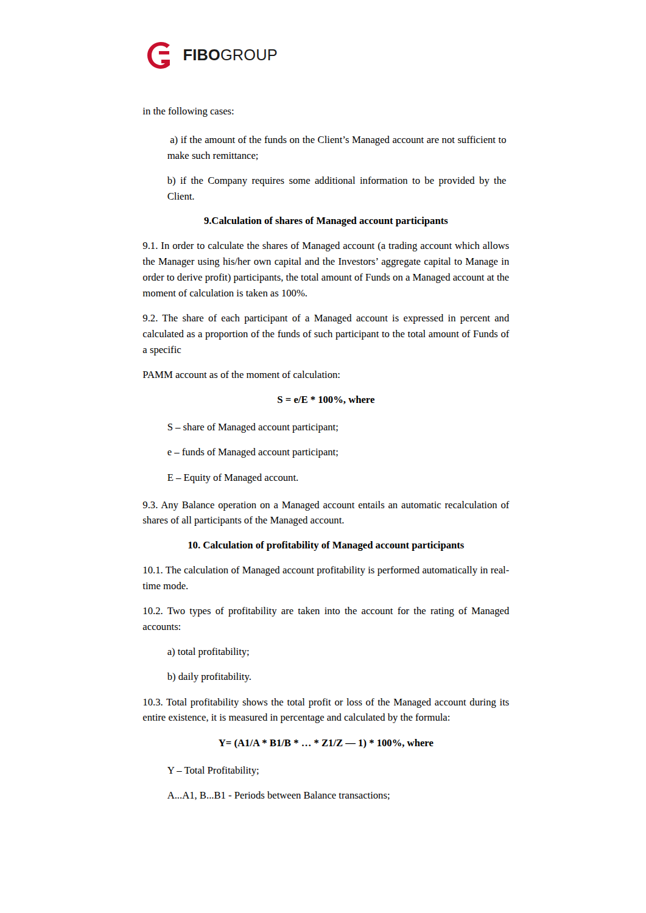FIBO GROUP
in the following cases:
a) if the amount of the funds on the Client’s Managed account are not sufficient to make such remittance;
b) if the Company requires some additional information to be provided by the Client.
9.Calculation of shares of Managed account participants
9.1. In order to calculate the shares of Managed account (a trading account which allows the Manager using his/her own capital and the Investors’ aggregate capital to Manage in order to derive profit) participants, the total amount of Funds on a Managed account at the moment of calculation is taken as 100%.
9.2. The share of each participant of a Managed account is expressed in percent and calculated as a proportion of the funds of such participant to the total amount of Funds of a specific
PAMM account as of the moment of calculation:
S = e/E * 100%, where
S – share of Managed account participant;
e – funds of Managed account participant;
E – Equity of Managed account.
9.3. Any Balance operation on a Managed account entails an automatic recalculation of shares of all participants of the Managed account.
10. Calculation of profitability of Managed account participants
10.1. The calculation of Managed account profitability is performed automatically in real-time mode.
10.2. Two types of profitability are taken into the account for the rating of Managed accounts:
a) total profitability;
b) daily profitability.
10.3. Total profitability shows the total profit or loss of the Managed account during its entire existence, it is measured in percentage and calculated by the formula:
Y= (A1/A * B1/B * … * Z1/Z — 1) * 100%, where
Y – Total Profitability;
A...A1, B...B1 - Periods between Balance transactions;